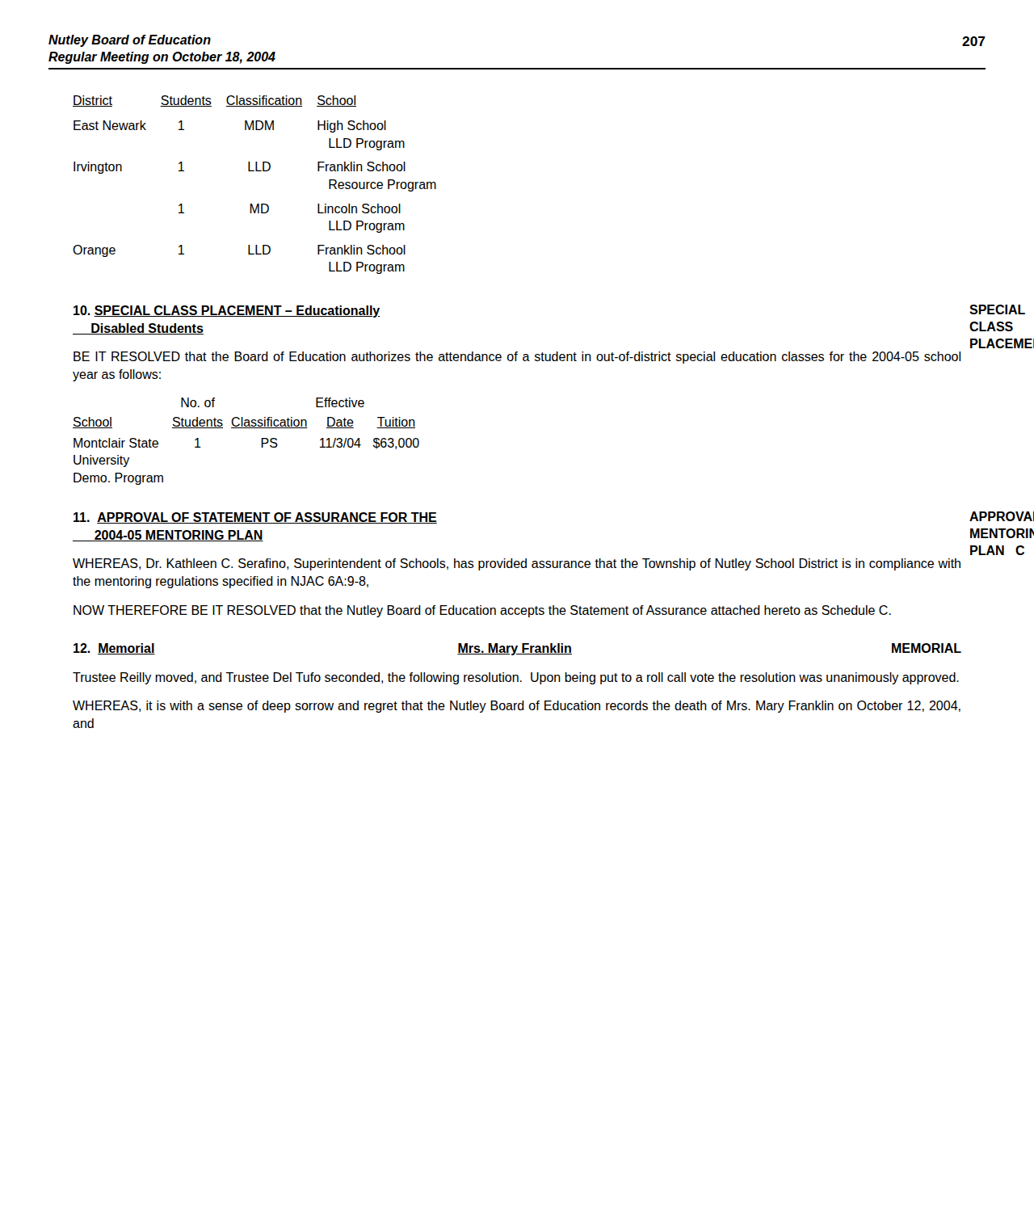Nutley Board of Education
Regular Meeting on October 18, 2004
207
| District | Students | Classification | School |
| --- | --- | --- | --- |
| East Newark | 1 | MDM | High School LLD Program |
| Irvington | 1 | LLD | Franklin School Resource Program |
| | 1 | MD | Lincoln School LLD Program |
| Orange | 1 | LLD | Franklin School LLD Program |
SPECIAL
CLASS
PLACEMENT
10. SPECIAL CLASS PLACEMENT – Educationally
Disabled Students
BE IT RESOLVED that the Board of Education authorizes the attendance of a student in out-of-district special education classes for the 2004-05 school year as follows:
| | No. of | | Effective | |
| --- | --- | --- | --- | --- |
| School | Students | Classification | Date | Tuition |
| Montclair State University Demo. Program | 1 | PS | 11/3/04 | $63,000 |
APPROVAL OF
MENTORING
PLAN C
11. APPROVAL OF STATEMENT OF ASSURANCE FOR THE
2004-05 MENTORING PLAN
WHEREAS, Dr. Kathleen C. Serafino, Superintendent of Schools, has provided assurance that the Township of Nutley School District is in compliance with the mentoring regulations specified in NJAC 6A:9-8,
NOW THEREFORE BE IT RESOLVED that the Nutley Board of Education accepts the Statement of Assurance attached hereto as Schedule C.
12. Memorial
Mrs. Mary Franklin
MEMORIAL
Trustee Reilly moved, and Trustee Del Tufo seconded, the following resolution. Upon being put to a roll call vote the resolution was unanimously approved.
WHEREAS, it is with a sense of deep sorrow and regret that the Nutley Board of Education records the death of Mrs. Mary Franklin on October 12, 2004, and